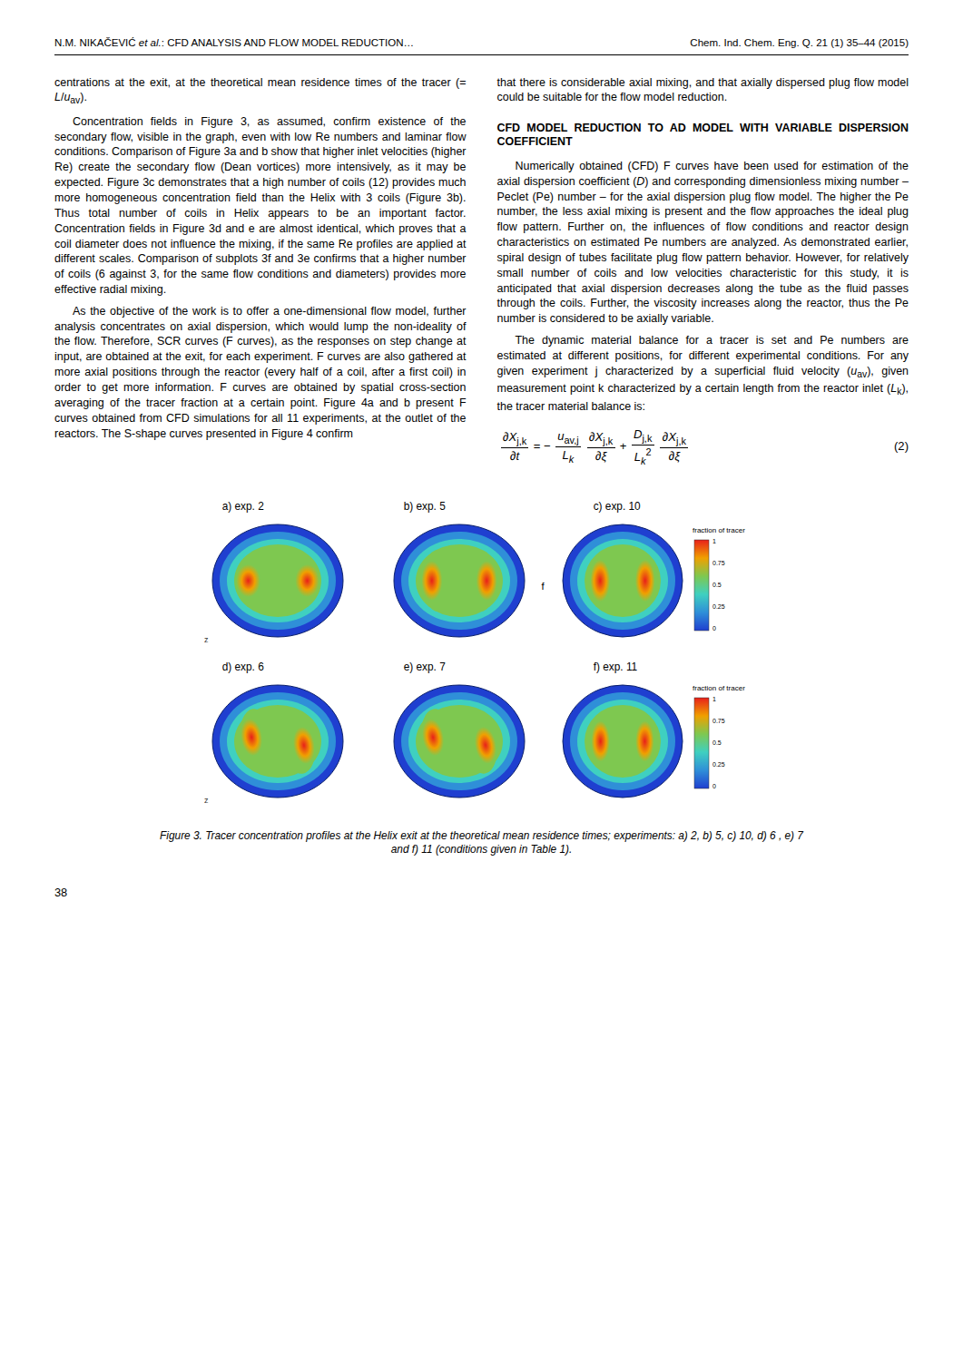N.M. NIKAČEVIĆ et al.: CFD ANALYSIS AND FLOW MODEL REDUCTION…
Chem. Ind. Chem. Eng. Q. 21 (1) 35–44 (2015)
centrations at the exit, at the theoretical mean residence times of the tracer (= L/uav).
Concentration fields in Figure 3, as assumed, confirm existence of the secondary flow, visible in the graph, even with low Re numbers and laminar flow conditions. Comparison of Figure 3a and b show that higher inlet velocities (higher Re) create the secondary flow (Dean vortices) more intensively, as it may be expected. Figure 3c demonstrates that a high number of coils (12) provides much more homogeneous concentration field than the Helix with 3 coils (Figure 3b). Thus total number of coils in Helix appears to be an important factor. Concentration fields in Figure 3d and e are almost identical, which proves that a coil diameter does not influence the mixing, if the same Re profiles are applied at different scales. Comparison of subplots 3f and 3e confirms that a higher number of coils (6 against 3, for the same flow conditions and diameters) provides more effective radial mixing.
As the objective of the work is to offer a one-dimensional flow model, further analysis concentrates on axial dispersion, which would lump the non-ideality of the flow. Therefore, SCR curves (F curves), as the responses on step change at input, are obtained at the exit, for each experiment. F curves are also gathered at more axial positions through the reactor (every half of a coil, after a first coil) in order to get more information. F curves are obtained by spatial cross-section averaging of the tracer fraction at a certain point. Figure 4a and b present F curves obtained from CFD simulations for all 11 experiments, at the outlet of the reactors. The S-shape curves presented in Figure 4 confirm
that there is considerable axial mixing, and that axially dispersed plug flow model could be suitable for the flow model reduction.
CFD model reduction to AD model with variable dispersion coefficient
Numerically obtained (CFD) F curves have been used for estimation of the axial dispersion coefficient (D) and corresponding dimensionless mixing number – Peclet (Pe) number – for the axial dispersion plug flow model. The higher the Pe number, the less axial mixing is present and the flow approaches the ideal plug flow pattern. Further on, the influences of flow conditions and reactor design characteristics on estimated Pe numbers are analyzed. As demonstrated earlier, spiral design of tubes facilitate plug flow pattern behavior. However, for relatively small number of coils and low velocities characteristic for this study, it is anticipated that axial dispersion decreases along the tube as the fluid passes through the coils. Further, the viscosity increases along the reactor, thus the Pe number is considered to be axially variable.
The dynamic material balance for a tracer is set and Pe numbers are estimated at different positions, for different experimental conditions. For any given experiment j characterized by a superficial fluid velocity (uav), given measurement point k characterized by a certain length from the reactor inlet (Lk), the tracer material balance is:
∂Xj,k∂t = − uav,j Lk ∂Xj,k∂ξ + Dj,k Lk2 ∂Xj,k∂ξ
(2)
a) exp. 2
z
b) exp. 5
c) exp. 10
f
fraction of tracer 1 0.75 0.5 0.25 0
d) exp. 6
z
e) exp. 7
f) exp. 11
fraction of tracer 1 0.75 0.5 0.25 0
Figure 3. Tracer concentration profiles at the Helix exit at the theoretical mean residence times; experiments: a) 2, b) 5, c) 10, d) 6 , e) 7
and f) 11 (conditions given in Table 1).
38